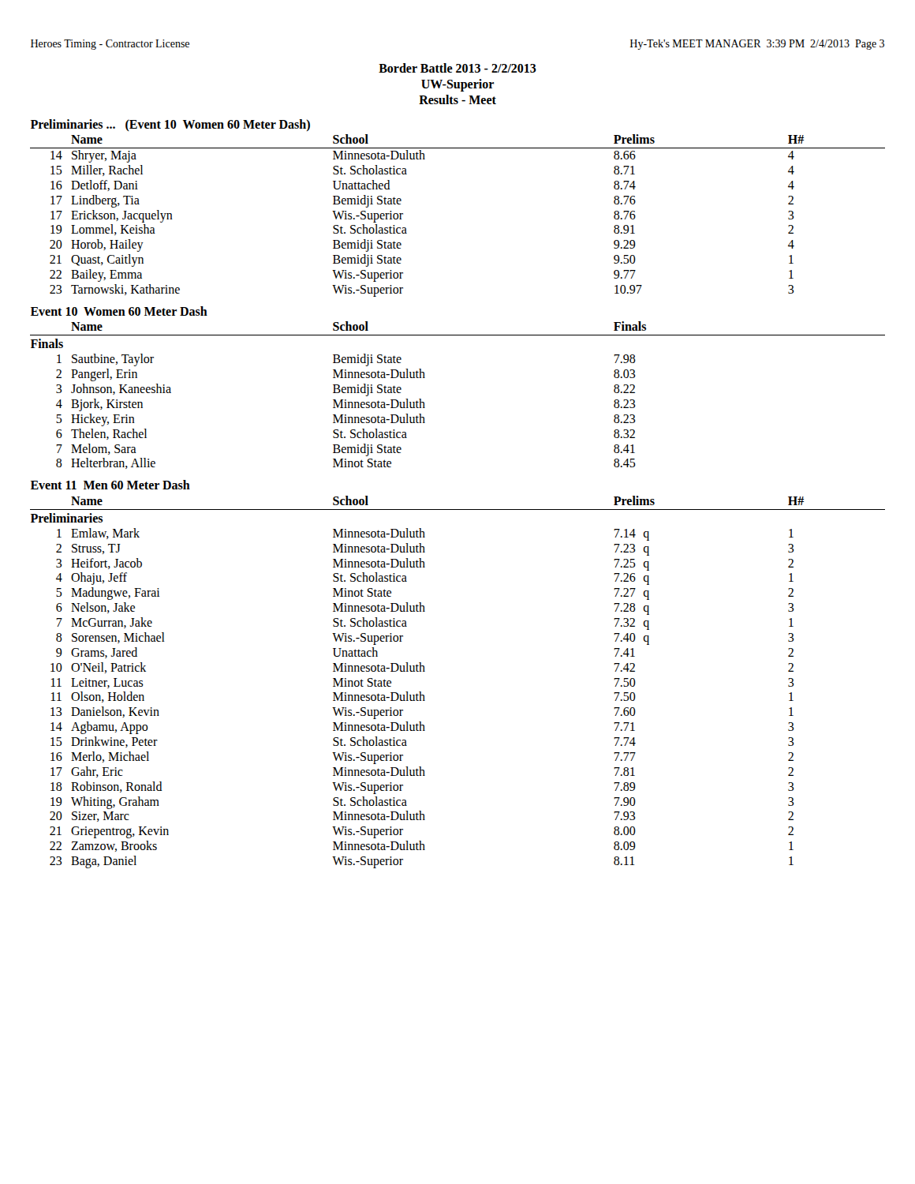Heroes Timing - Contractor License Hy-Tek's MEET MANAGER 3:39 PM 2/4/2013 Page 3
Border Battle 2013 - 2/2/2013 UW-Superior Results - Meet
Preliminaries ... (Event 10 Women 60 Meter Dash)
| | Name | School | Prelims | H# |
| --- | --- | --- | --- | --- |
| 14 | Shryer, Maja | Minnesota-Duluth | 8.66 | 4 |
| 15 | Miller, Rachel | St. Scholastica | 8.71 | 4 |
| 16 | Detloff, Dani | Unattached | 8.74 | 4 |
| 17 | Lindberg, Tia | Bemidji State | 8.76 | 2 |
| 17 | Erickson, Jacquelyn | Wis.-Superior | 8.76 | 3 |
| 19 | Lommel, Keisha | St. Scholastica | 8.91 | 2 |
| 20 | Horob, Hailey | Bemidji State | 9.29 | 4 |
| 21 | Quast, Caitlyn | Bemidji State | 9.50 | 1 |
| 22 | Bailey, Emma | Wis.-Superior | 9.77 | 1 |
| 23 | Tarnowski, Katharine | Wis.-Superior | 10.97 | 3 |
Event 10 Women 60 Meter Dash
| | Name | School | Finals | |
| --- | --- | --- | --- | --- |
| Finals |
| 1 | Sautbine, Taylor | Bemidji State | 7.98 | |
| 2 | Pangerl, Erin | Minnesota-Duluth | 8.03 | |
| 3 | Johnson, Kaneeshia | Bemidji State | 8.22 | |
| 4 | Bjork, Kirsten | Minnesota-Duluth | 8.23 | |
| 5 | Hickey, Erin | Minnesota-Duluth | 8.23 | |
| 6 | Thelen, Rachel | St. Scholastica | 8.32 | |
| 7 | Melom, Sara | Bemidji State | 8.41 | |
| 8 | Helterbran, Allie | Minot State | 8.45 | |
Event 11 Men 60 Meter Dash
| | Name | School | Prelims | H# |
| --- | --- | --- | --- | --- |
| Preliminaries |
| 1 | Emlaw, Mark | Minnesota-Duluth | 7.14 q | 1 |
| 2 | Struss, TJ | Minnesota-Duluth | 7.23 q | 3 |
| 3 | Heifort, Jacob | Minnesota-Duluth | 7.25 q | 2 |
| 4 | Ohaju, Jeff | St. Scholastica | 7.26 q | 1 |
| 5 | Madungwe, Farai | Minot State | 7.27 q | 2 |
| 6 | Nelson, Jake | Minnesota-Duluth | 7.28 q | 3 |
| 7 | McGurran, Jake | St. Scholastica | 7.32 q | 1 |
| 8 | Sorensen, Michael | Wis.-Superior | 7.40 q | 3 |
| 9 | Grams, Jared | Unattach | 7.41 | 2 |
| 10 | O'Neil, Patrick | Minnesota-Duluth | 7.42 | 2 |
| 11 | Leitner, Lucas | Minot State | 7.50 | 3 |
| 11 | Olson, Holden | Minnesota-Duluth | 7.50 | 1 |
| 13 | Danielson, Kevin | Wis.-Superior | 7.60 | 1 |
| 14 | Agbamu, Appo | Minnesota-Duluth | 7.71 | 3 |
| 15 | Drinkwine, Peter | St. Scholastica | 7.74 | 3 |
| 16 | Merlo, Michael | Wis.-Superior | 7.77 | 2 |
| 17 | Gahr, Eric | Minnesota-Duluth | 7.81 | 2 |
| 18 | Robinson, Ronald | Wis.-Superior | 7.89 | 3 |
| 19 | Whiting, Graham | St. Scholastica | 7.90 | 3 |
| 20 | Sizer, Marc | Minnesota-Duluth | 7.93 | 2 |
| 21 | Griepentrog, Kevin | Wis.-Superior | 8.00 | 2 |
| 22 | Zamzow, Brooks | Minnesota-Duluth | 8.09 | 1 |
| 23 | Baga, Daniel | Wis.-Superior | 8.11 | 1 |